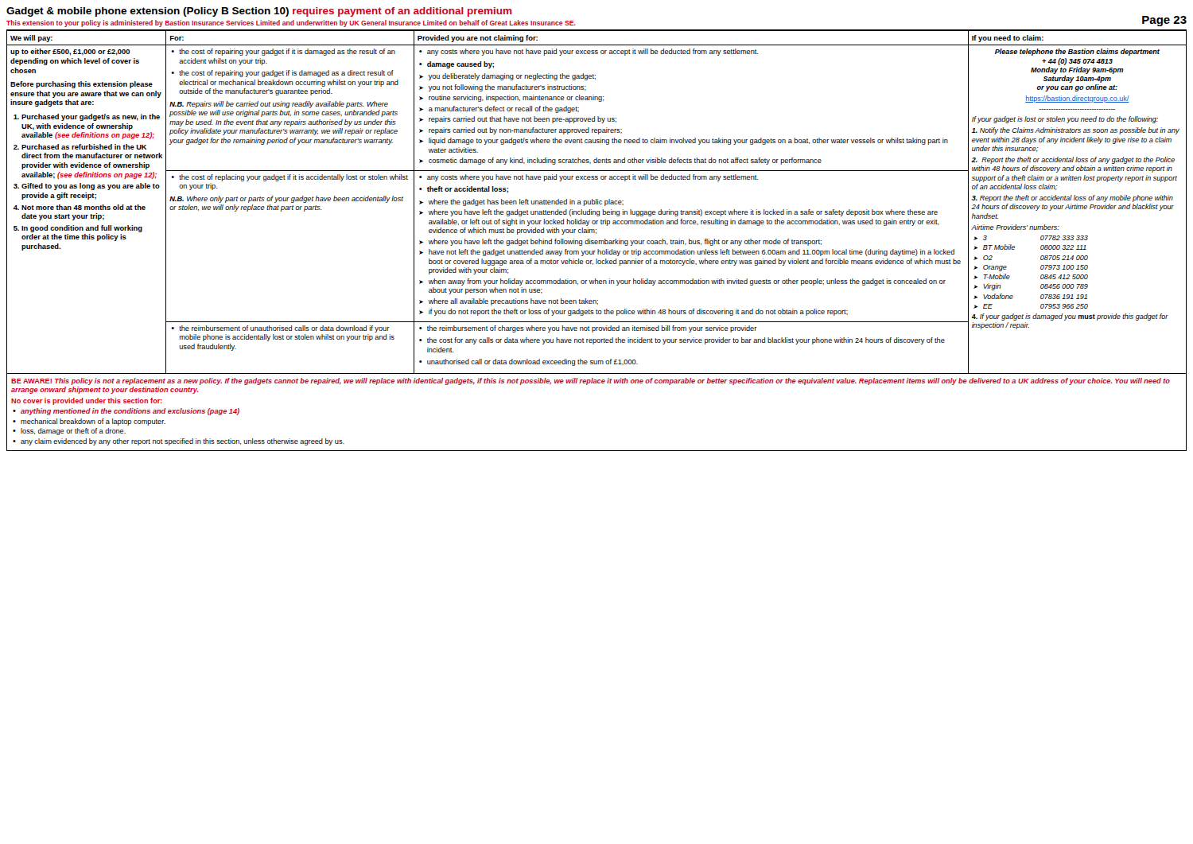Gadget & mobile phone extension (Policy B Section 10) requires payment of an additional premium
This extension to your policy is administered by Bastion Insurance Services Limited and underwritten by UK General Insurance Limited on behalf of Great Lakes Insurance SE.
Page 23
| We will pay: | For: | Provided you are not claiming for: | If you need to claim: |
| --- | --- | --- | --- |
| up to either £500, £1,000 or £2,000 depending on which level of cover is chosen Before purchasing this extension please ensure that you are aware that we can only insure gadgets that are: Purchased your gadget/s as new, in the UK, with evidence of ownership available (see definitions on page 12); Purchased as refurbished in the UK direct from the manufacturer or network provider with evidence of ownership available; (see definitions on page 12); Gifted to you as long as you are able to provide a gift receipt; Not more than 48 months old at the date you start your trip; In good condition and full working order at the time this policy is purchased. | the cost of repairing your gadget if it is damaged as the result of an accident whilst on your trip. the cost of repairing your gadget if is damaged as a direct result of electrical or mechanical breakdown occurring whilst on your trip and outside of the manufacturer's guarantee period. N.B. Repairs will be carried out using readily available parts. Where possible we will use original parts but, in some cases, unbranded parts may be used. In the event that any repairs authorised by us under this policy invalidate your manufacturer's warranty, we will repair or replace your gadget for the remaining period of your manufacturer's warranty. | any costs where you have not have paid your excess or accept it will be deducted from any settlement. damage caused by; you deliberately damaging or neglecting the gadget; you not following the manufacturer's instructions; routine servicing, inspection, maintenance or cleaning; a manufacturer's defect or recall of the gadget; repairs carried out that have not been pre-approved by us; repairs carried out by non-manufacturer approved repairers; liquid damage to your gadget/s where the event causing the need to claim involved you taking your gadgets on a boat, other water vessels or whilst taking part in water activities. cosmetic damage of any kind, including scratches, dents and other visible defects that do not affect safety or performance | Please telephone the Bastion claims department + 44 (0) 345 074 4813 Monday to Friday 9am-6pm Saturday 10am-4pm or you can go online at: https://bastion.directgroup.co.uk/ -------------------------------- If your gadget is lost or stolen you need to do the following: 1. Notify the Claims Administrators as soon as possible but in any event within 28 days of any incident likely to give rise to a claim under this insurance; 2. Report the theft or accidental loss of any gadget to the Police within 48 hours of discovery and obtain a written crime report in support of a theft claim or a written lost property report in support of an accidental loss claim; 3. Report the theft or accidental loss of any mobile phone within 24 hours of discovery to your Airtime Provider and blacklist your handset. Airtime Providers' numbers: 3 07782 333 333 BT Mobile 08000 322 111 O2 08705 214 000 Orange 07973 100 150 T-Mobile 0845 412 5000 Virgin 08456 000 789 Vodafone 07836 191 191 EE 07953 966 250 4. If your gadget is damaged you must provide this gadget for inspection / repair. |
| the cost of replacing your gadget if it is accidentally lost or stolen whilst on your trip. N.B. Where only part or parts of your gadget have been accidentally lost or stolen, we will only replace that part or parts. | any costs where you have not have paid your excess or accept it will be deducted from any settlement. theft or accidental loss; where the gadget has been left unattended in a public place; where you have left the gadget unattended (including being in luggage during transit) except where it is locked in a safe or safety deposit box where these are available, or left out of sight in your locked holiday or trip accommodation and force, resulting in damage to the accommodation, was used to gain entry or exit, evidence of which must be provided with your claim; where you have left the gadget behind following disembarking your coach, train, bus, flight or any other mode of transport; have not left the gadget unattended away from your holiday or trip accommodation unless left between 6.00am and 11.00pm local time (during daytime) in a locked boot or covered luggage area of a motor vehicle or, locked pannier of a motorcycle, where entry was gained by violent and forcible means evidence of which must be provided with your claim; when away from your holiday accommodation, or when in your holiday accommodation with invited guests or other people; unless the gadget is concealed on or about your person when not in use; where all available precautions have not been taken; if you do not report the theft or loss of your gadgets to the police within 48 hours of discovering it and do not obtain a police report; |
| the reimbursement of unauthorised calls or data download if your mobile phone is accidentally lost or stolen whilst on your trip and is used fraudulently. | the reimbursement of charges where you have not provided an itemised bill from your service provider the cost for any calls or data where you have not reported the incident to your service provider to bar and blacklist your phone within 24 hours of discovery of the incident. unauthorised call or data download exceeding the sum of £1,000. |
BE AWARE! This policy is not a replacement as a new policy. If the gadgets cannot be repaired, we will replace with identical gadgets, if this is not possible, we will replace it with one of comparable or better specification or the equivalent value. Replacement items will only be delivered to a UK address of your choice. You will need to arrange onward shipment to your destination country.
No cover is provided under this section for:
anything mentioned in the conditions and exclusions (page 14)
mechanical breakdown of a laptop computer.
loss, damage or theft of a drone.
any claim evidenced by any other report not specified in this section, unless otherwise agreed by us.